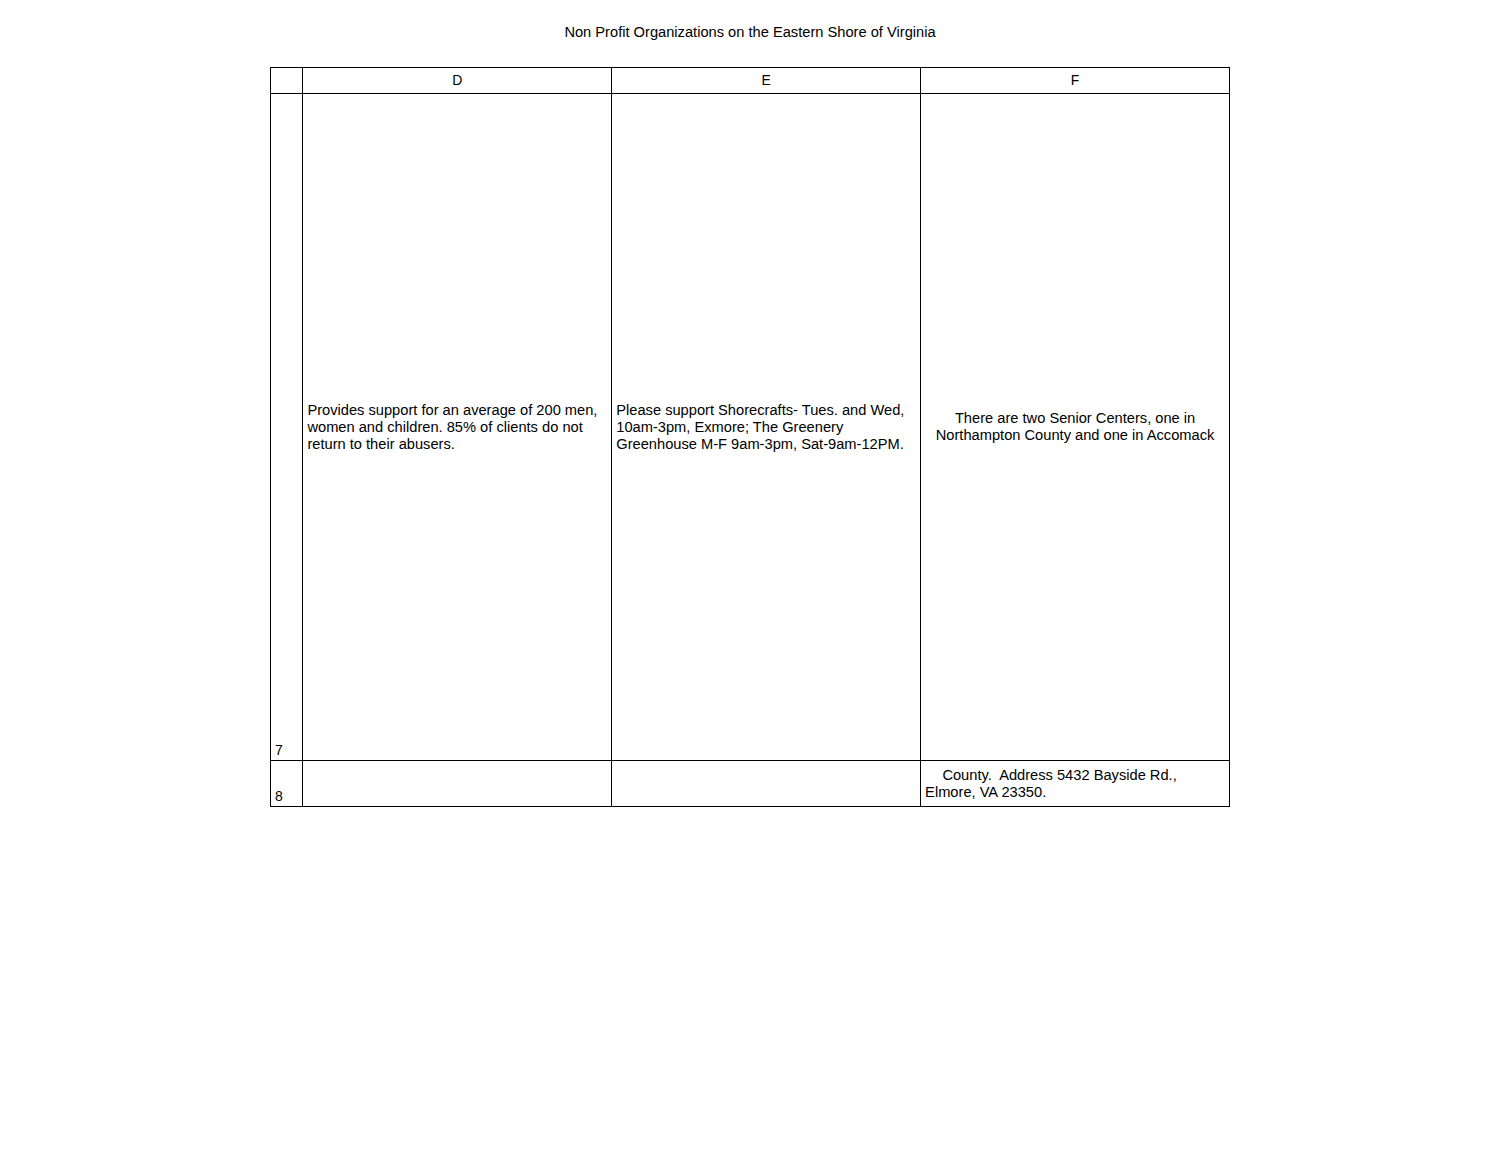Non Profit Organizations on the Eastern Shore of Virginia
| | D | E | F |
| --- | --- | --- | --- |
| 7 | Provides support for an average of 200 men, women and children. 85% of clients do not return to their abusers. | Please support Shorecrafts- Tues. and Wed, 10am-3pm, Exmore; The Greenery Greenhouse M-F 9am-3pm, Sat-9am-12PM. | There are two Senior Centers, one in Northampton County and one in Accomack |
| 8 | | | County. Address 5432 Bayside Rd., Elmore, VA 23350. |